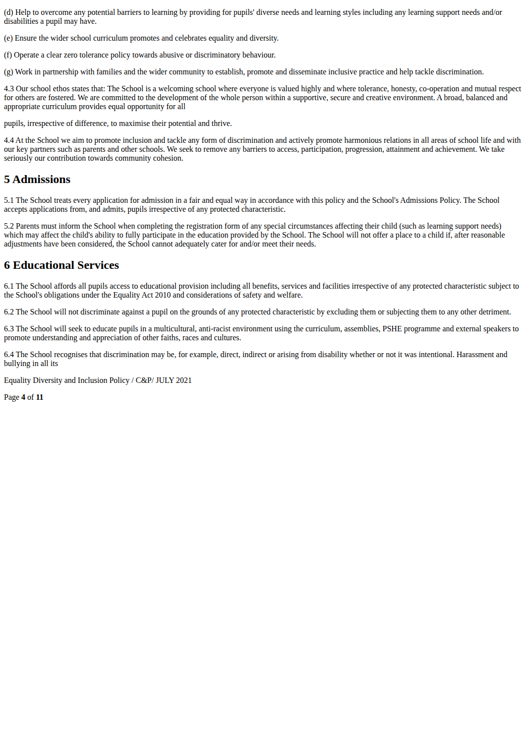(d) Help to overcome any potential barriers to learning by providing for pupils' diverse needs and learning styles including any learning support needs and/or disabilities a pupil may have.
(e) Ensure the wider school curriculum promotes and celebrates equality and diversity.
(f) Operate a clear zero tolerance policy towards abusive or discriminatory behaviour.
(g) Work in partnership with families and the wider community to establish, promote and disseminate inclusive practice and help tackle discrimination.
4.3 Our school ethos states that: The School is a welcoming school where everyone is valued highly and where tolerance, honesty, co-operation and mutual respect for others are fostered. We are committed to the development of the whole person within a supportive, secure and creative environment. A broad, balanced and appropriate curriculum provides equal opportunity for all
pupils, irrespective of difference, to maximise their potential and thrive.
4.4 At the School we aim to promote inclusion and tackle any form of discrimination and actively promote harmonious relations in all areas of school life and with our key partners such as parents and other schools. We seek to remove any barriers to access, participation, progression, attainment and achievement. We take seriously our contribution towards community cohesion.
5 Admissions
5.1 The School treats every application for admission in a fair and equal way in accordance with this policy and the School's Admissions Policy. The School accepts applications from, and admits, pupils irrespective of any protected characteristic.
5.2 Parents must inform the School when completing the registration form of any special circumstances affecting their child (such as learning support needs) which may affect the child's ability to fully participate in the education provided by the School. The School will not offer a place to a child if, after reasonable adjustments have been considered, the School cannot adequately cater for and/or meet their needs.
6 Educational Services
6.1 The School affords all pupils access to educational provision including all benefits, services and facilities irrespective of any protected characteristic subject to the School's obligations under the Equality Act 2010 and considerations of safety and welfare.
6.2 The School will not discriminate against a pupil on the grounds of any protected characteristic by excluding them or subjecting them to any other detriment.
6.3 The School will seek to educate pupils in a multicultural, anti-racist environment using the curriculum, assemblies, PSHE programme and external speakers to promote understanding and appreciation of other faiths, races and cultures.
6.4 The School recognises that discrimination may be, for example, direct, indirect or arising from disability whether or not it was intentional. Harassment and bullying in all its
Equality Diversity and Inclusion Policy / C&P/ JULY 2021
Page 4 of 11